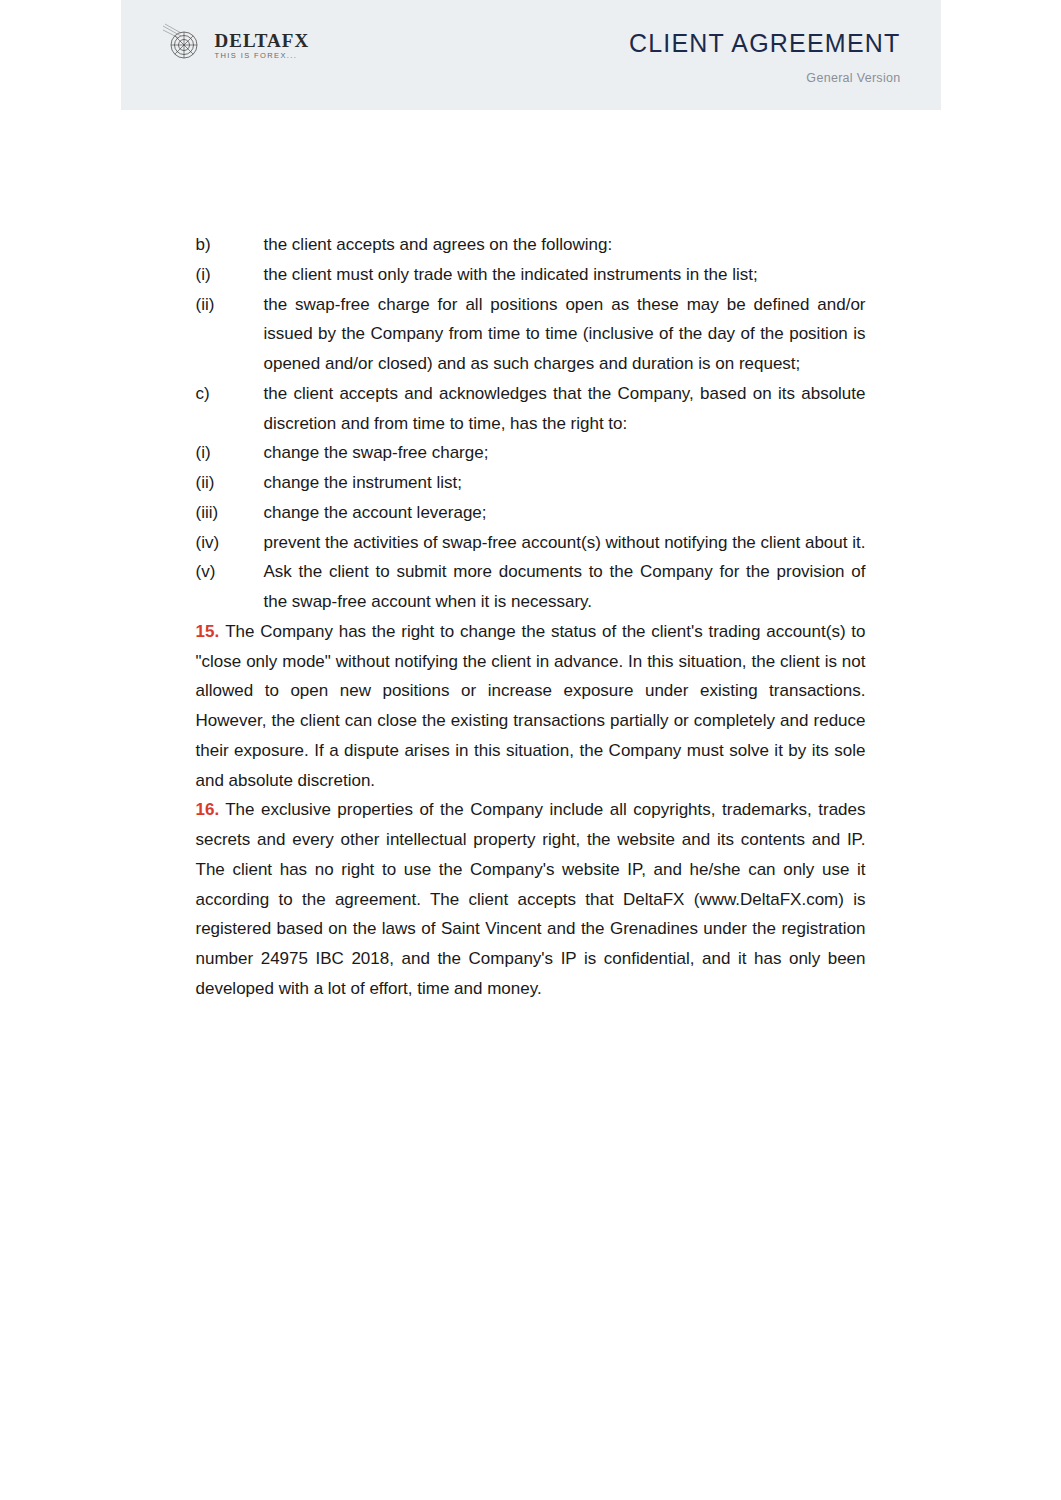DELTAFX
This is Forex...
CLIENT AGREEMENT
General Version
b)
the client accepts and agrees on the following:
(i)
the client must only trade with the indicated instruments in the list;
(ii)
the swap-free charge for all positions open as these may be defined and/or issued by the Company from time to time (inclusive of the day of the position is opened and/or closed) and as such charges and duration is on request;
c)
the client accepts and acknowledges that the Company, based on its absolute discretion and from time to time, has the right to:
(i)
change the swap-free charge;
(ii)
change the instrument list;
(iii)
change the account leverage;
(iv)
prevent the activities of swap-free account(s) without notifying the client about it.
(v)
Ask the client to submit more documents to the Company for the provision of the swap-free account when it is necessary.
15. The Company has the right to change the status of the client's trading account(s) to "close only mode" without notifying the client in advance. In this situation, the client is not allowed to open new positions or increase exposure under existing transactions. However, the client can close the existing transactions partially or completely and reduce their exposure. If a dispute arises in this situation, the Company must solve it by its sole and absolute discretion.
16. The exclusive properties of the Company include all copyrights, trademarks, trades secrets and every other intellectual property right, the website and its contents and IP. The client has no right to use the Company's website IP, and he/she can only use it according to the agreement. The client accepts that DeltaFX (www.DeltaFX.com) is registered based on the laws of Saint Vincent and the Grenadines under the registration number 24975 IBC 2018, and the Company's IP is confidential, and it has only been developed with a lot of effort, time and money.